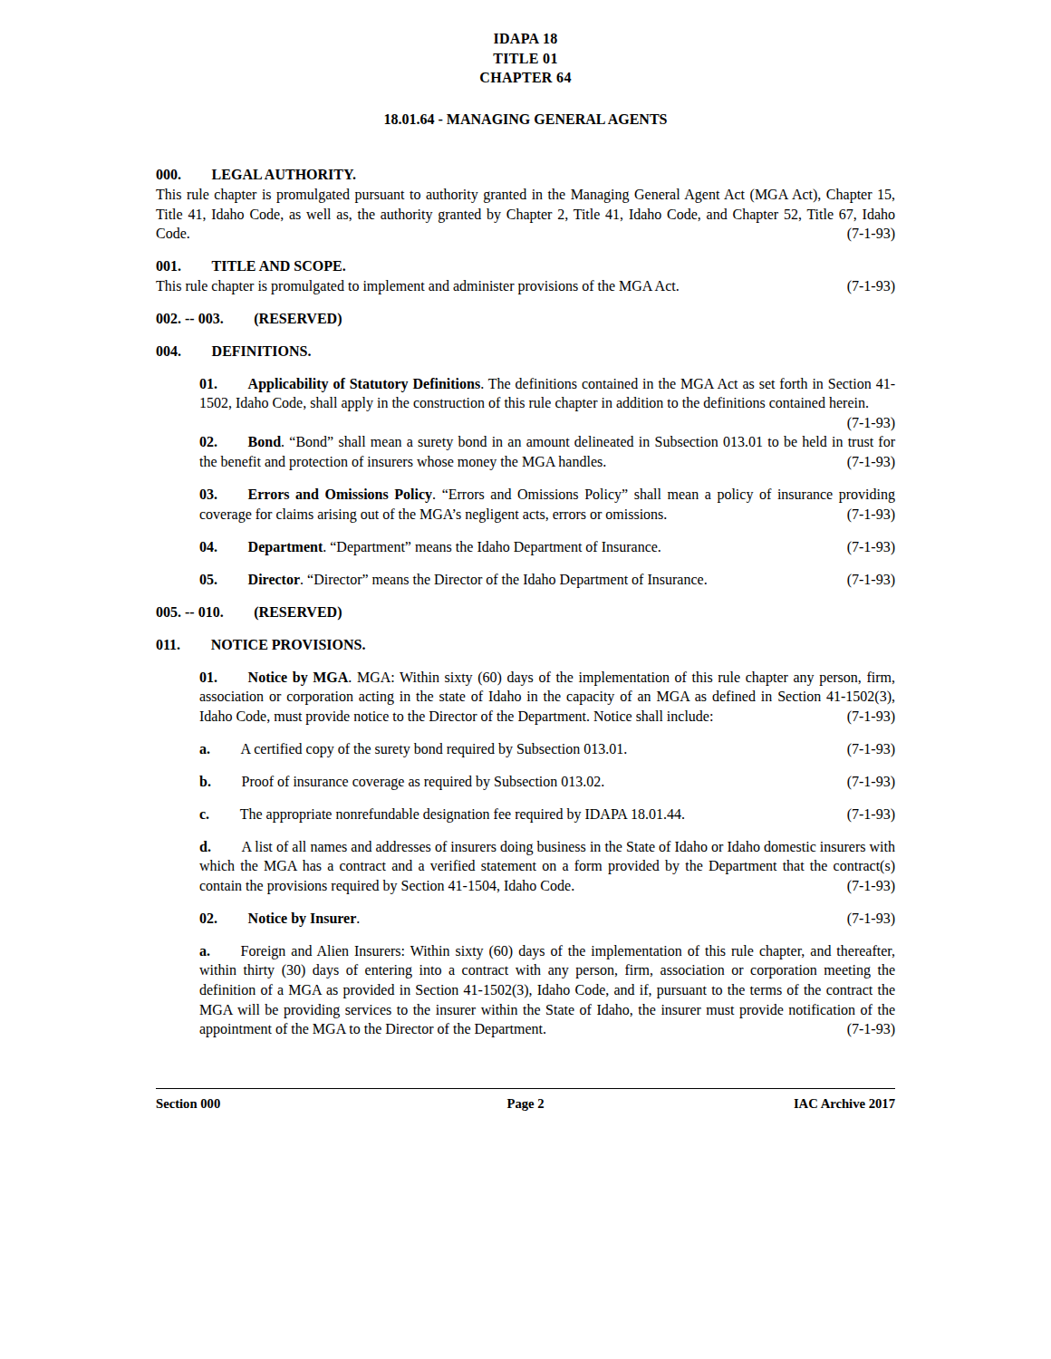IDAPA 18
TITLE 01
CHAPTER 64
18.01.64 - MANAGING GENERAL AGENTS
000. LEGAL AUTHORITY.
This rule chapter is promulgated pursuant to authority granted in the Managing General Agent Act (MGA Act), Chapter 15, Title 41, Idaho Code, as well as, the authority granted by Chapter 2, Title 41, Idaho Code, and Chapter 52, Title 67, Idaho Code.(7-1-93)
001. TITLE AND SCOPE.
This rule chapter is promulgated to implement and administer provisions of the MGA Act.(7-1-93)
002. -- 003. (RESERVED)
004. DEFINITIONS.
01. Applicability of Statutory Definitions. The definitions contained in the MGA Act as set forth in Section 41-1502, Idaho Code, shall apply in the construction of this rule chapter in addition to the definitions contained herein.(7-1-93)
02. Bond. “Bond” shall mean a surety bond in an amount delineated in Subsection 013.01 to be held in trust for the benefit and protection of insurers whose money the MGA handles.(7-1-93)
03. Errors and Omissions Policy. “Errors and Omissions Policy” shall mean a policy of insurance providing coverage for claims arising out of the MGA’s negligent acts, errors or omissions.(7-1-93)
04. Department. “Department” means the Idaho Department of Insurance.(7-1-93)
05. Director. “Director” means the Director of the Idaho Department of Insurance.(7-1-93)
005. -- 010. (RESERVED)
011. NOTICE PROVISIONS.
01. Notice by MGA. MGA: Within sixty (60) days of the implementation of this rule chapter any person, firm, association or corporation acting in the state of Idaho in the capacity of an MGA as defined in Section 41-1502(3), Idaho Code, must provide notice to the Director of the Department. Notice shall include:(7-1-93)
a. A certified copy of the surety bond required by Subsection 013.01.(7-1-93)
b. Proof of insurance coverage as required by Subsection 013.02.(7-1-93)
c. The appropriate nonrefundable designation fee required by IDAPA 18.01.44.(7-1-93)
d. A list of all names and addresses of insurers doing business in the State of Idaho or Idaho domestic insurers with which the MGA has a contract and a verified statement on a form provided by the Department that the contract(s) contain the provisions required by Section 41-1504, Idaho Code.(7-1-93)
02. Notice by Insurer.(7-1-93)
a. Foreign and Alien Insurers: Within sixty (60) days of the implementation of this rule chapter, and thereafter, within thirty (30) days of entering into a contract with any person, firm, association or corporation meeting the definition of a MGA as provided in Section 41-1502(3), Idaho Code, and if, pursuant to the terms of the contract the MGA will be providing services to the insurer within the State of Idaho, the insurer must provide notification of the appointment of the MGA to the Director of the Department.(7-1-93)
Section 000
Page 2
IAC Archive 2017